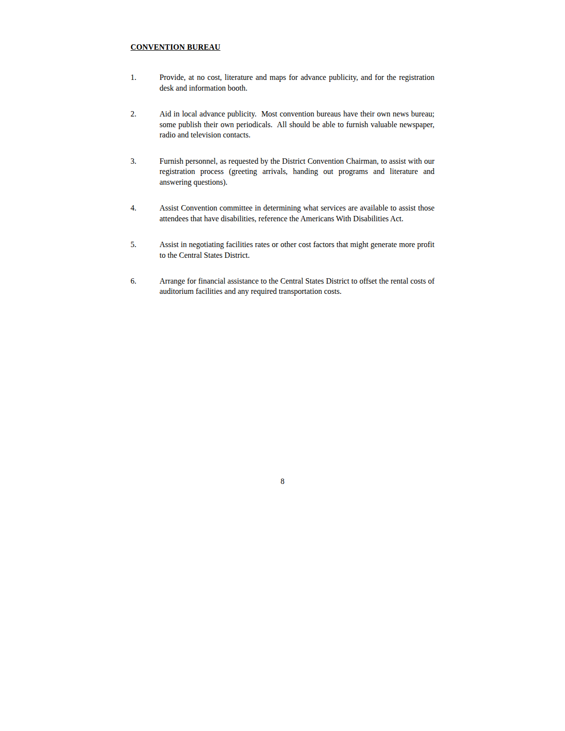CONVENTION BUREAU
1. Provide, at no cost, literature and maps for advance publicity, and for the registration desk and information booth.
2. Aid in local advance publicity. Most convention bureaus have their own news bureau; some publish their own periodicals. All should be able to furnish valuable newspaper, radio and television contacts.
3. Furnish personnel, as requested by the District Convention Chairman, to assist with our registration process (greeting arrivals, handing out programs and literature and answering questions).
4. Assist Convention committee in determining what services are available to assist those attendees that have disabilities, reference the Americans With Disabilities Act.
5. Assist in negotiating facilities rates or other cost factors that might generate more profit to the Central States District.
6. Arrange for financial assistance to the Central States District to offset the rental costs of auditorium facilities and any required transportation costs.
8